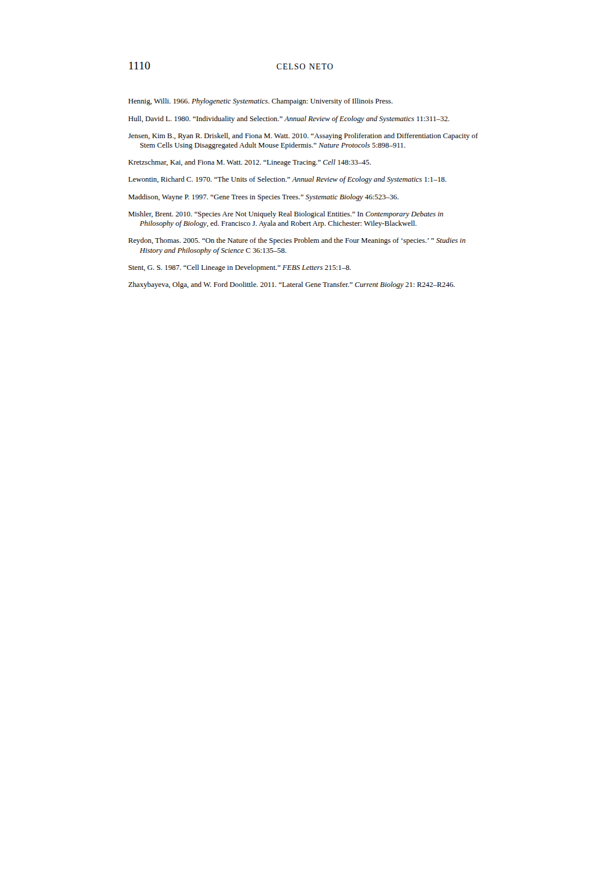1110
CELSO NETO
Hennig, Willi. 1966. Phylogenetic Systematics. Champaign: University of Illinois Press.
Hull, David L. 1980. “Individuality and Selection.” Annual Review of Ecology and Systematics 11:311–32.
Jensen, Kim B., Ryan R. Driskell, and Fiona M. Watt. 2010. “Assaying Proliferation and Differentiation Capacity of Stem Cells Using Disaggregated Adult Mouse Epidermis.” Nature Protocols 5:898–911.
Kretzschmar, Kai, and Fiona M. Watt. 2012. “Lineage Tracing.” Cell 148:33–45.
Lewontin, Richard C. 1970. “The Units of Selection.” Annual Review of Ecology and Systematics 1:1–18.
Maddison, Wayne P. 1997. “Gene Trees in Species Trees.” Systematic Biology 46:523–36.
Mishler, Brent. 2010. “Species Are Not Uniquely Real Biological Entities.” In Contemporary Debates in Philosophy of Biology, ed. Francisco J. Ayala and Robert Arp. Chichester: Wiley-Blackwell.
Reydon, Thomas. 2005. “On the Nature of the Species Problem and the Four Meanings of ‘species.’ ” Studies in History and Philosophy of Science C 36:135–58.
Stent, G. S. 1987. “Cell Lineage in Development.” FEBS Letters 215:1–8.
Zhaxybayeva, Olga, and W. Ford Doolittle. 2011. “Lateral Gene Transfer.” Current Biology 21: R242–R246.